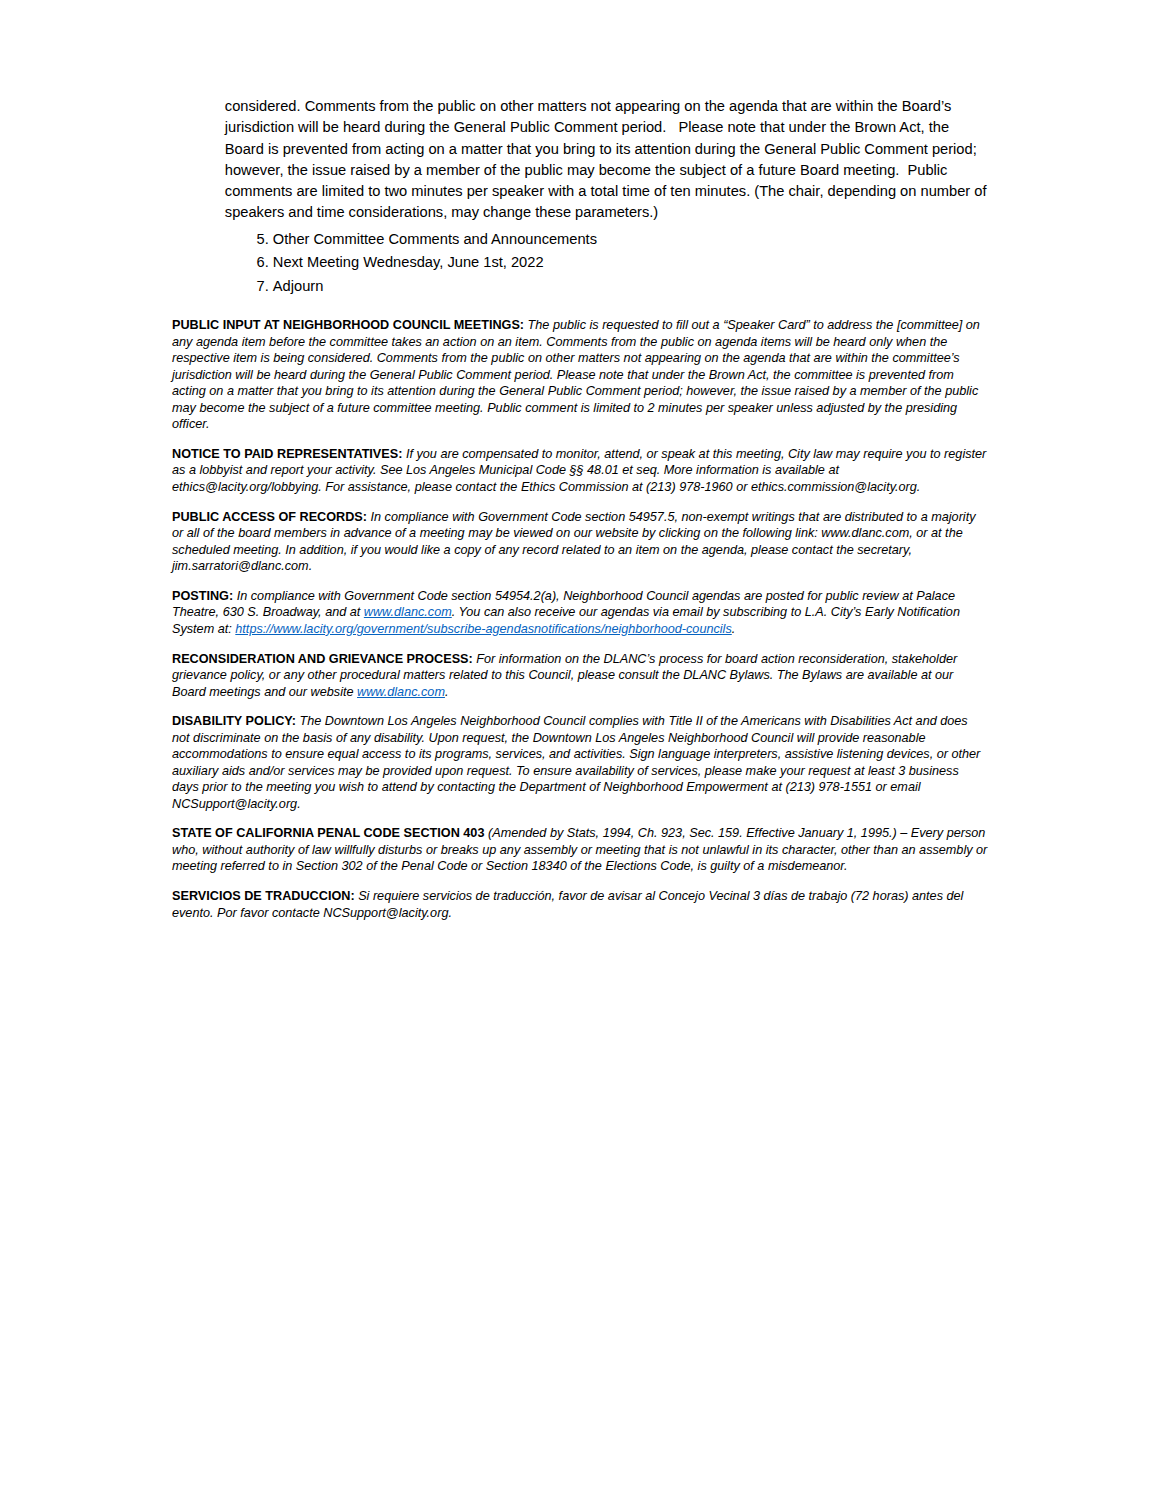considered. Comments from the public on other matters not appearing on the agenda that are within the Board’s jurisdiction will be heard during the General Public Comment period. Please note that under the Brown Act, the Board is prevented from acting on a matter that you bring to its attention during the General Public Comment period; however, the issue raised by a member of the public may become the subject of a future Board meeting. Public comments are limited to two minutes per speaker with a total time of ten minutes. (The chair, depending on number of speakers and time considerations, may change these parameters.)
Other Committee Comments and Announcements
Next Meeting Wednesday, June 1st, 2022
Adjourn
PUBLIC INPUT AT NEIGHBORHOOD COUNCIL MEETINGS: The public is requested to fill out a “Speaker Card” to address the [committee] on any agenda item before the committee takes an action on an item. Comments from the public on agenda items will be heard only when the respective item is being considered. Comments from the public on other matters not appearing on the agenda that are within the committee’s jurisdiction will be heard during the General Public Comment period. Please note that under the Brown Act, the committee is prevented from acting on a matter that you bring to its attention during the General Public Comment period; however, the issue raised by a member of the public may become the subject of a future committee meeting. Public comment is limited to 2 minutes per speaker unless adjusted by the presiding officer.
NOTICE TO PAID REPRESENTATIVES: If you are compensated to monitor, attend, or speak at this meeting, City law may require you to register as a lobbyist and report your activity. See Los Angeles Municipal Code §§ 48.01 et seq. More information is available at ethics@lacity.org/lobbying. For assistance, please contact the Ethics Commission at (213) 978-1960 or ethics.commission@lacity.org.
PUBLIC ACCESS OF RECORDS: In compliance with Government Code section 54957.5, non-exempt writings that are distributed to a majority or all of the board members in advance of a meeting may be viewed on our website by clicking on the following link: www.dlanc.com, or at the scheduled meeting. In addition, if you would like a copy of any record related to an item on the agenda, please contact the secretary, jim.sarratori@dlanc.com.
POSTING: In compliance with Government Code section 54954.2(a), Neighborhood Council agendas are posted for public review at Palace Theatre, 630 S. Broadway, and at www.dlanc.com. You can also receive our agendas via email by subscribing to L.A. City’s Early Notification System at: https://www.lacity.org/government/subscribe-agendasnotifications/neighborhood-councils.
RECONSIDERATION AND GRIEVANCE PROCESS: For information on the DLANC’s process for board action reconsideration, stakeholder grievance policy, or any other procedural matters related to this Council, please consult the DLANC Bylaws. The Bylaws are available at our Board meetings and our website www.dlanc.com.
DISABILITY POLICY: The Downtown Los Angeles Neighborhood Council complies with Title II of the Americans with Disabilities Act and does not discriminate on the basis of any disability. Upon request, the Downtown Los Angeles Neighborhood Council will provide reasonable accommodations to ensure equal access to its programs, services, and activities. Sign language interpreters, assistive listening devices, or other auxiliary aids and/or services may be provided upon request. To ensure availability of services, please make your request at least 3 business days prior to the meeting you wish to attend by contacting the Department of Neighborhood Empowerment at (213) 978-1551 or email NCSupport@lacity.org.
STATE OF CALIFORNIA PENAL CODE SECTION 403 (Amended by Stats, 1994, Ch. 923, Sec. 159. Effective January 1, 1995.) – Every person who, without authority of law willfully disturbs or breaks up any assembly or meeting that is not unlawful in its character, other than an assembly or meeting referred to in Section 302 of the Penal Code or Section 18340 of the Elections Code, is guilty of a misdemeanor.
SERVICIOS DE TRADUCCION: Si requiere servicios de traducción, favor de avisar al Concejo Vecinal 3 días de trabajo (72 horas) antes del evento. Por favor contacte NCSupport@lacity.org.